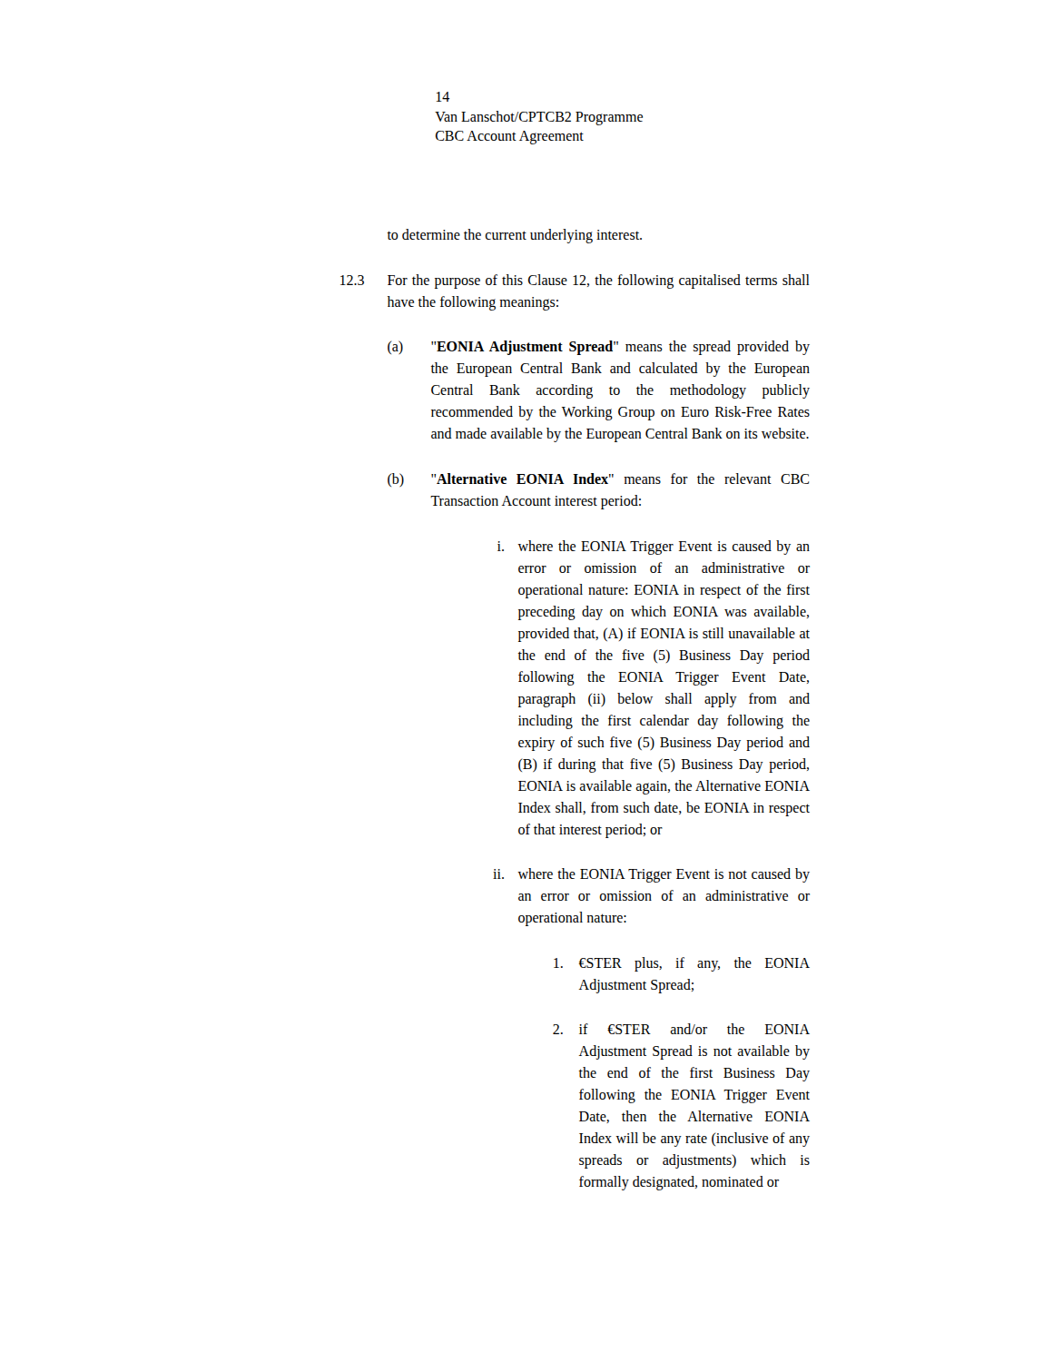14
Van Lanschot/CPTCB2 Programme
CBC Account Agreement
to determine the current underlying interest.
12.3
For the purpose of this Clause 12, the following capitalised terms shall have the following meanings:
(a)
"EONIA Adjustment Spread" means the spread provided by the European Central Bank and calculated by the European Central Bank according to the methodology publicly recommended by the Working Group on Euro Risk-Free Rates and made available by the European Central Bank on its website.
(b)
"Alternative EONIA Index" means for the relevant CBC Transaction Account interest period:
i.
where the EONIA Trigger Event is caused by an error or omission of an administrative or operational nature: EONIA in respect of the first preceding day on which EONIA was available, provided that, (A) if EONIA is still unavailable at the end of the five (5) Business Day period following the EONIA Trigger Event Date, paragraph (ii) below shall apply from and including the first calendar day following the expiry of such five (5) Business Day period and (B) if during that five (5) Business Day period, EONIA is available again, the Alternative EONIA Index shall, from such date, be EONIA in respect of that interest period; or
ii.
where the EONIA Trigger Event is not caused by an error or omission of an administrative or operational nature:
1.
€STER plus, if any, the EONIA Adjustment Spread;
2.
if €STER and/or the EONIA Adjustment Spread is not available by the end of the first Business Day following the EONIA Trigger Event Date, then the Alternative EONIA Index will be any rate (inclusive of any spreads or adjustments) which is formally designated, nominated or